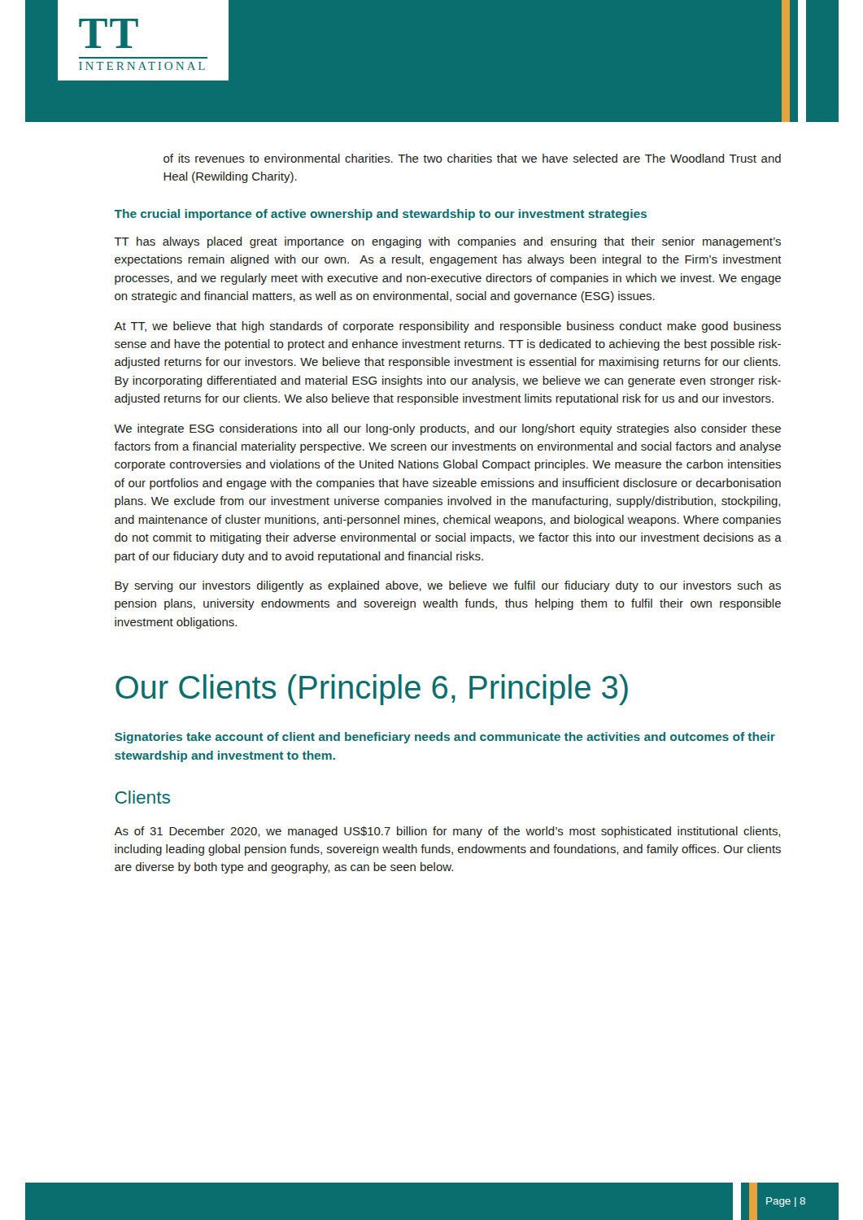TT INTERNATIONAL
of its revenues to environmental charities. The two charities that we have selected are The Woodland Trust and Heal (Rewilding Charity).
The crucial importance of active ownership and stewardship to our investment strategies
TT has always placed great importance on engaging with companies and ensuring that their senior management’s expectations remain aligned with our own. As a result, engagement has always been integral to the Firm’s investment processes, and we regularly meet with executive and non-executive directors of companies in which we invest. We engage on strategic and financial matters, as well as on environmental, social and governance (ESG) issues.
At TT, we believe that high standards of corporate responsibility and responsible business conduct make good business sense and have the potential to protect and enhance investment returns. TT is dedicated to achieving the best possible risk-adjusted returns for our investors. We believe that responsible investment is essential for maximising returns for our clients. By incorporating differentiated and material ESG insights into our analysis, we believe we can generate even stronger risk-adjusted returns for our clients. We also believe that responsible investment limits reputational risk for us and our investors.
We integrate ESG considerations into all our long-only products, and our long/short equity strategies also consider these factors from a financial materiality perspective. We screen our investments on environmental and social factors and analyse corporate controversies and violations of the United Nations Global Compact principles. We measure the carbon intensities of our portfolios and engage with the companies that have sizeable emissions and insufficient disclosure or decarbonisation plans. We exclude from our investment universe companies involved in the manufacturing, supply/distribution, stockpiling, and maintenance of cluster munitions, anti-personnel mines, chemical weapons, and biological weapons. Where companies do not commit to mitigating their adverse environmental or social impacts, we factor this into our investment decisions as a part of our fiduciary duty and to avoid reputational and financial risks.
By serving our investors diligently as explained above, we believe we fulfil our fiduciary duty to our investors such as pension plans, university endowments and sovereign wealth funds, thus helping them to fulfil their own responsible investment obligations.
Our Clients (Principle 6, Principle 3)
Signatories take account of client and beneficiary needs and communicate the activities and outcomes of their stewardship and investment to them.
Clients
As of 31 December 2020, we managed US$10.7 billion for many of the world’s most sophisticated institutional clients, including leading global pension funds, sovereign wealth funds, endowments and foundations, and family offices. Our clients are diverse by both type and geography, as can be seen below.
Page | 8